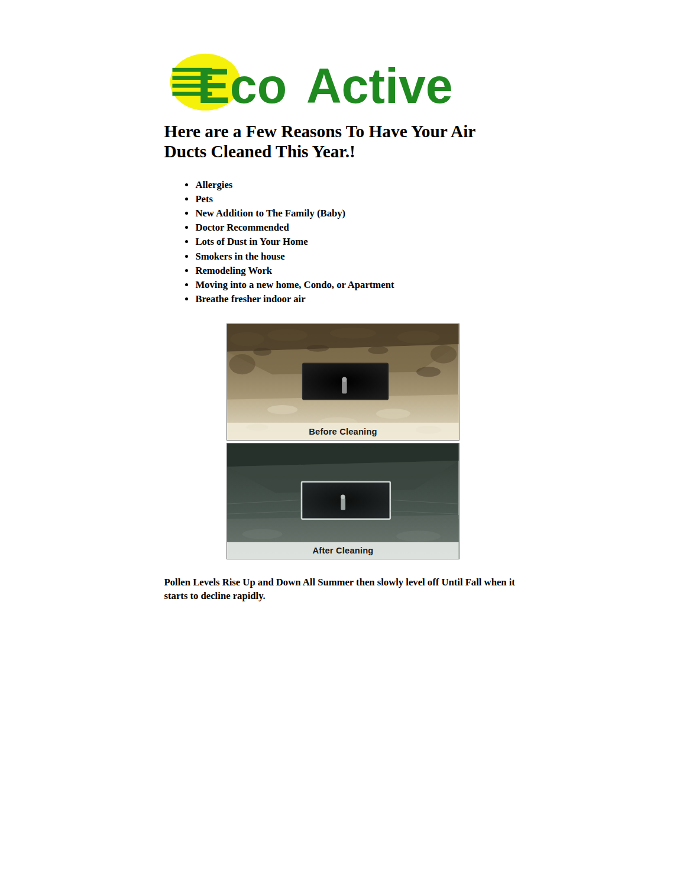Eco Active
Here are a Few Reasons To Have Your Air Ducts Cleaned This Year.!
Allergies
Pets
New Addition to The Family (Baby)
Doctor Recommended
Lots of Dust in Your Home
Smokers in the house
Remodeling Work
Moving into a new home, Condo, or Apartment
Breathe fresher indoor air
Before Cleaning
After Cleaning
Pollen Levels Rise Up and Down All Summer then slowly level off Until Fall when it starts to decline rapidly.